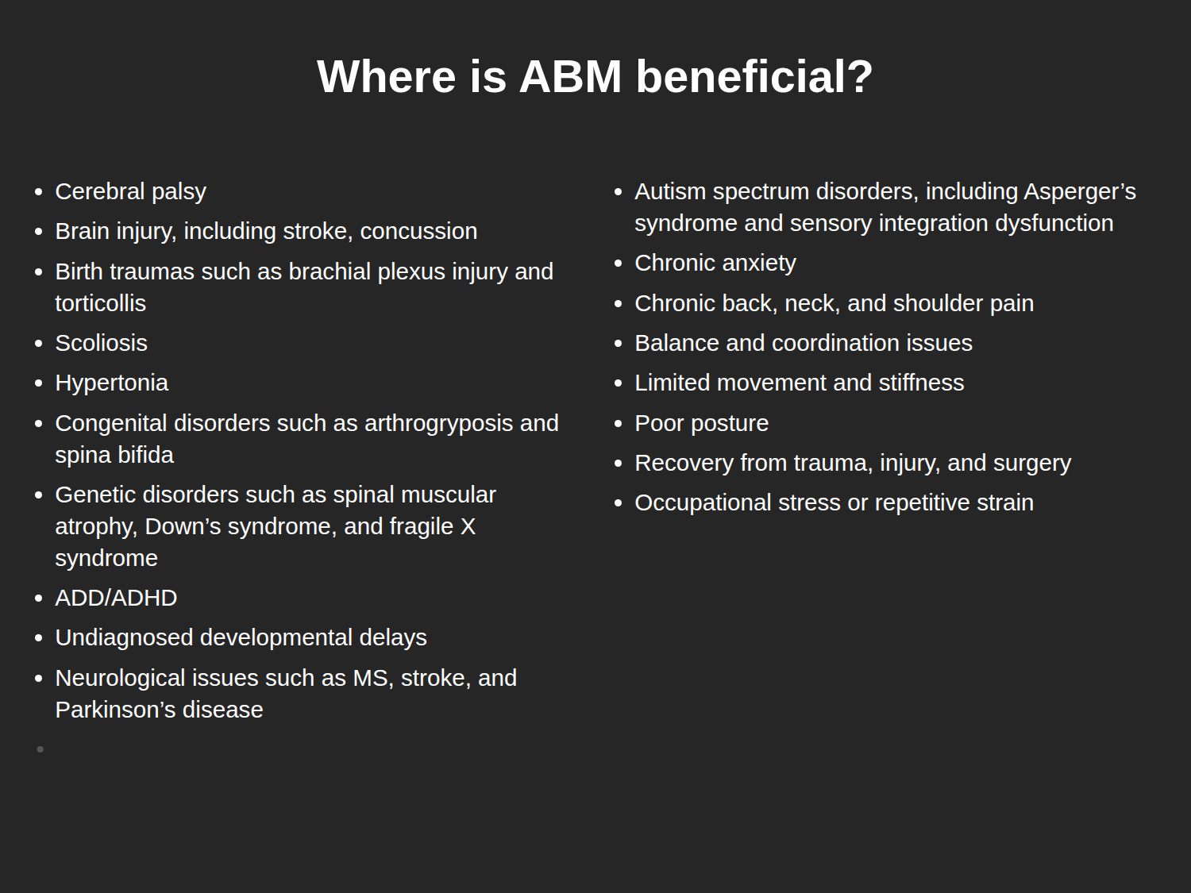Where is ABM beneficial?
Cerebral palsy
Brain injury, including stroke, concussion
Birth traumas such as brachial plexus injury and torticollis
Scoliosis
Hypertonia
Congenital disorders such as arthrogryposis and spina bifida
Genetic disorders such as spinal muscular atrophy, Down’s syndrome, and fragile X syndrome
ADD/ADHD
Undiagnosed developmental delays
Neurological issues such as MS, stroke, and Parkinson’s disease
Autism spectrum disorders, including Asperger’s syndrome and sensory integration dysfunction
Chronic anxiety
Chronic back, neck, and shoulder pain
Balance and coordination issues
Limited movement and stiffness
Poor posture
Recovery from trauma, injury, and surgery
Occupational stress or repetitive strain